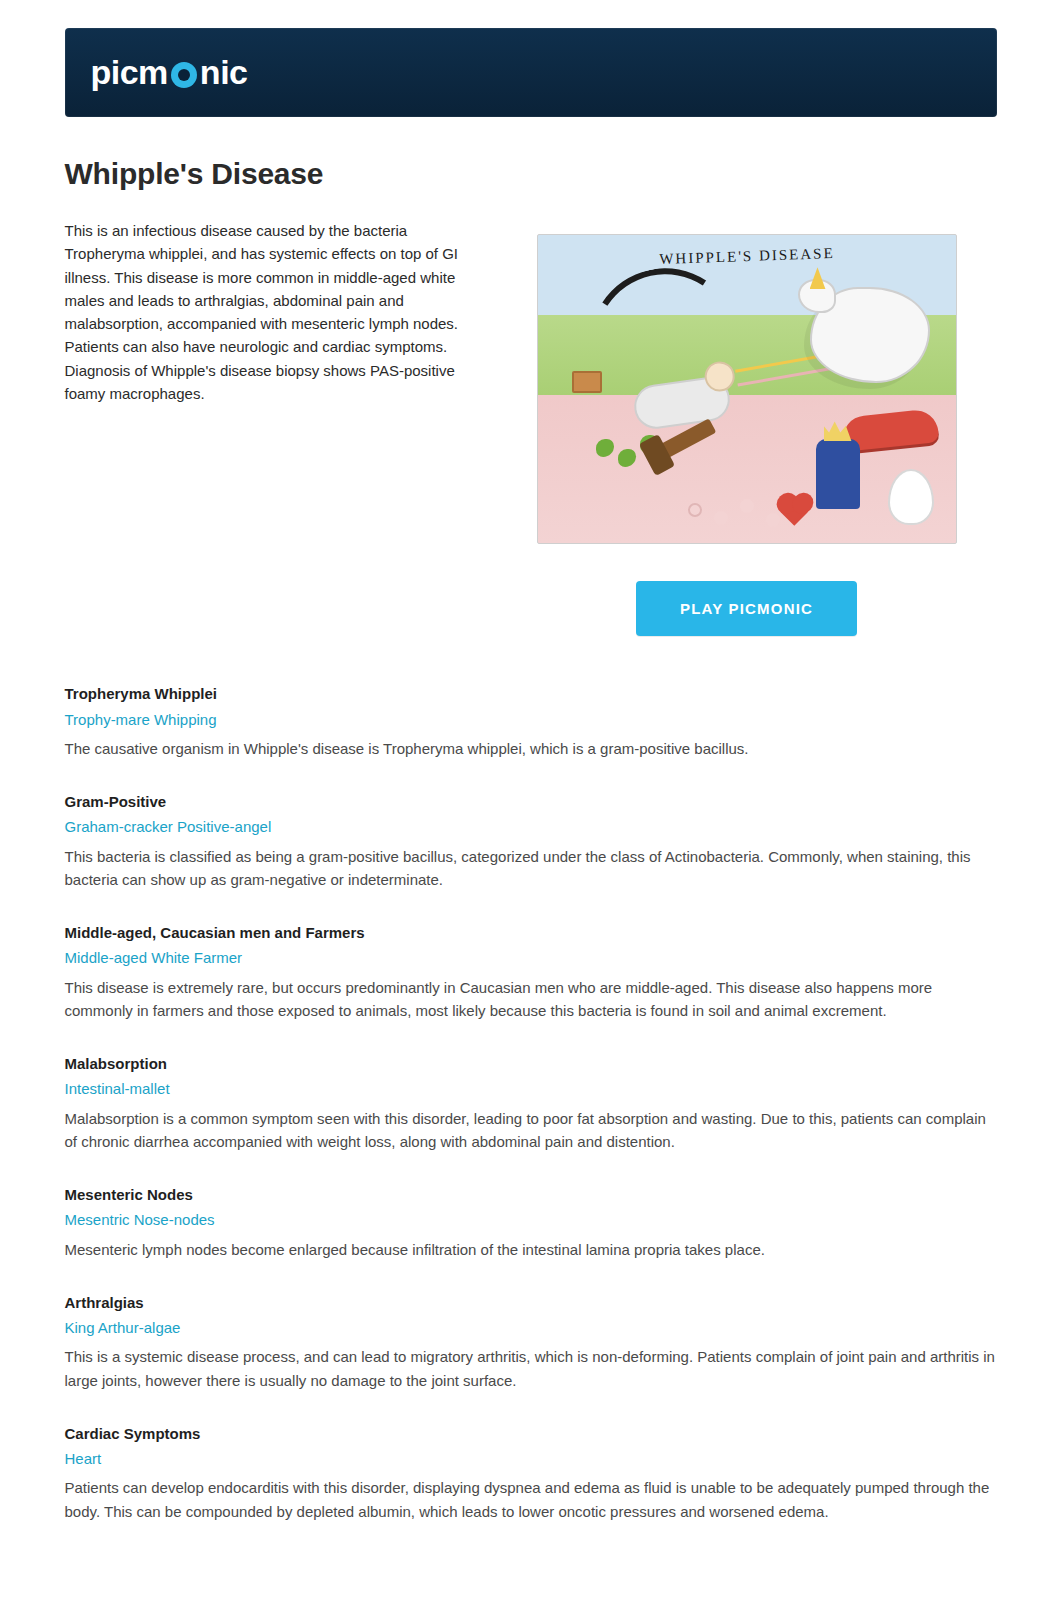picm nic
Whipple's Disease
This is an infectious disease caused by the bacteria Tropheryma whipplei, and has systemic effects on top of GI illness. This disease is more common in middle-aged white males and leads to arthralgias, abdominal pain and malabsorption, accompanied with mesenteric lymph nodes. Patients can also have neurologic and cardiac symptoms. Diagnosis of Whipple's disease biopsy shows PAS-positive foamy macrophages.
WHIPPLE'S DISEASE
PLAY PICMONIC
Tropheryma Whipplei
Trophy-mare Whipping
The causative organism in Whipple's disease is Tropheryma whipplei, which is a gram-positive bacillus.
Gram-Positive
Graham-cracker Positive-angel
This bacteria is classified as being a gram-positive bacillus, categorized under the class of Actinobacteria. Commonly, when staining, this bacteria can show up as gram-negative or indeterminate.
Middle-aged, Caucasian men and Farmers
Middle-aged White Farmer
This disease is extremely rare, but occurs predominantly in Caucasian men who are middle-aged. This disease also happens more commonly in farmers and those exposed to animals, most likely because this bacteria is found in soil and animal excrement.
Malabsorption
Intestinal-mallet
Malabsorption is a common symptom seen with this disorder, leading to poor fat absorption and wasting. Due to this, patients can complain of chronic diarrhea accompanied with weight loss, along with abdominal pain and distention.
Mesenteric Nodes
Mesentric Nose-nodes
Mesenteric lymph nodes become enlarged because infiltration of the intestinal lamina propria takes place.
Arthralgias
King Arthur-algae
This is a systemic disease process, and can lead to migratory arthritis, which is non-deforming. Patients complain of joint pain and arthritis in large joints, however there is usually no damage to the joint surface.
Cardiac Symptoms
Heart
Patients can develop endocarditis with this disorder, displaying dyspnea and edema as fluid is unable to be adequately pumped through the body. This can be compounded by depleted albumin, which leads to lower oncotic pressures and worsened edema.